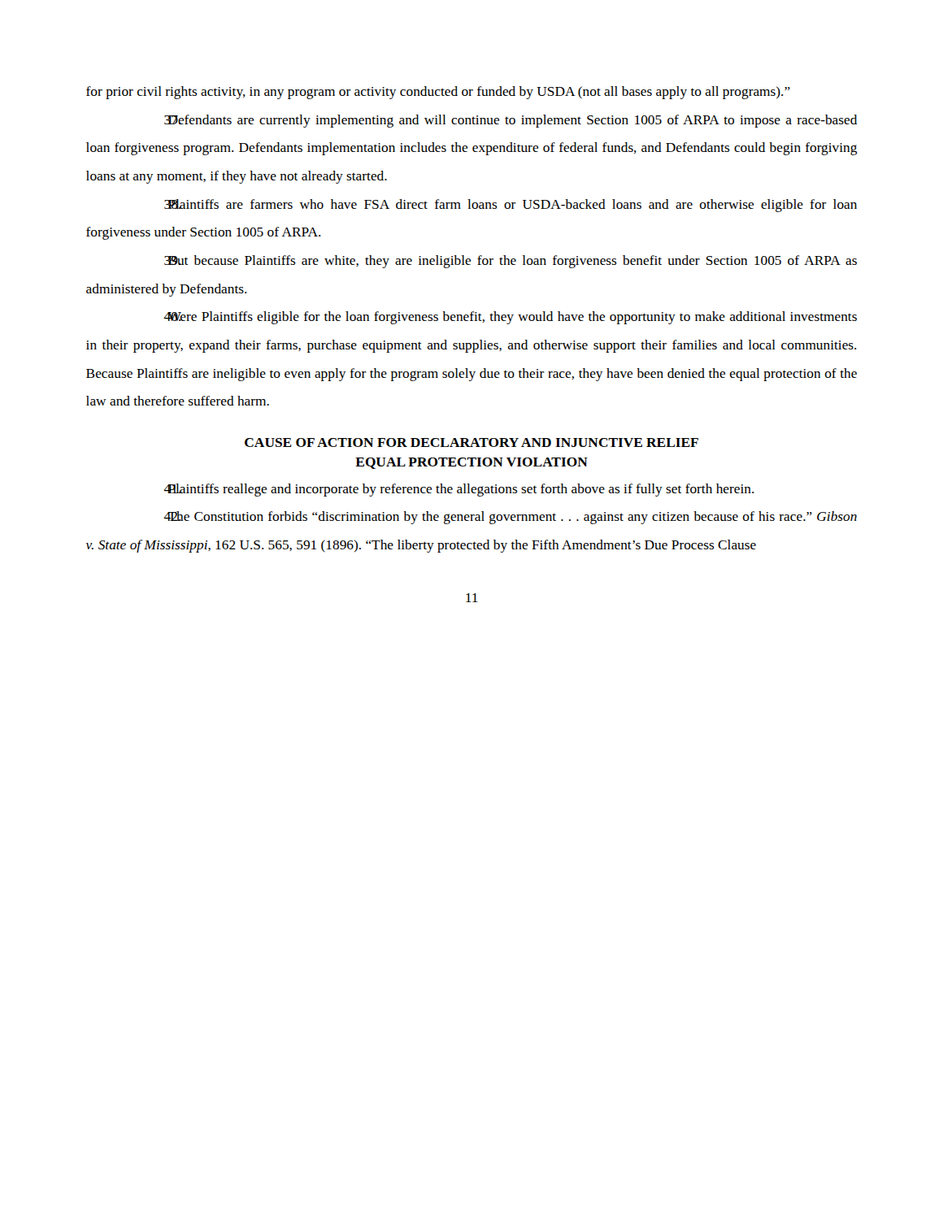for prior civil rights activity, in any program or activity conducted or funded by USDA (not all bases apply to all programs).”
37. Defendants are currently implementing and will continue to implement Section 1005 of ARPA to impose a race-based loan forgiveness program. Defendants implementation includes the expenditure of federal funds, and Defendants could begin forgiving loans at any moment, if they have not already started.
38. Plaintiffs are farmers who have FSA direct farm loans or USDA-backed loans and are otherwise eligible for loan forgiveness under Section 1005 of ARPA.
39. But because Plaintiffs are white, they are ineligible for the loan forgiveness benefit under Section 1005 of ARPA as administered by Defendants.
40. Were Plaintiffs eligible for the loan forgiveness benefit, they would have the opportunity to make additional investments in their property, expand their farms, purchase equipment and supplies, and otherwise support their families and local communities. Because Plaintiffs are ineligible to even apply for the program solely due to their race, they have been denied the equal protection of the law and therefore suffered harm.
CAUSE OF ACTION FOR DECLARATORY AND INJUNCTIVE RELIEF
EQUAL PROTECTION VIOLATION
41. Plaintiffs reallege and incorporate by reference the allegations set forth above as if fully set forth herein.
42. The Constitution forbids “discrimination by the general government . . . against any citizen because of his race.” Gibson v. State of Mississippi, 162 U.S. 565, 591 (1896). “The liberty protected by the Fifth Amendment’s Due Process Clause
11